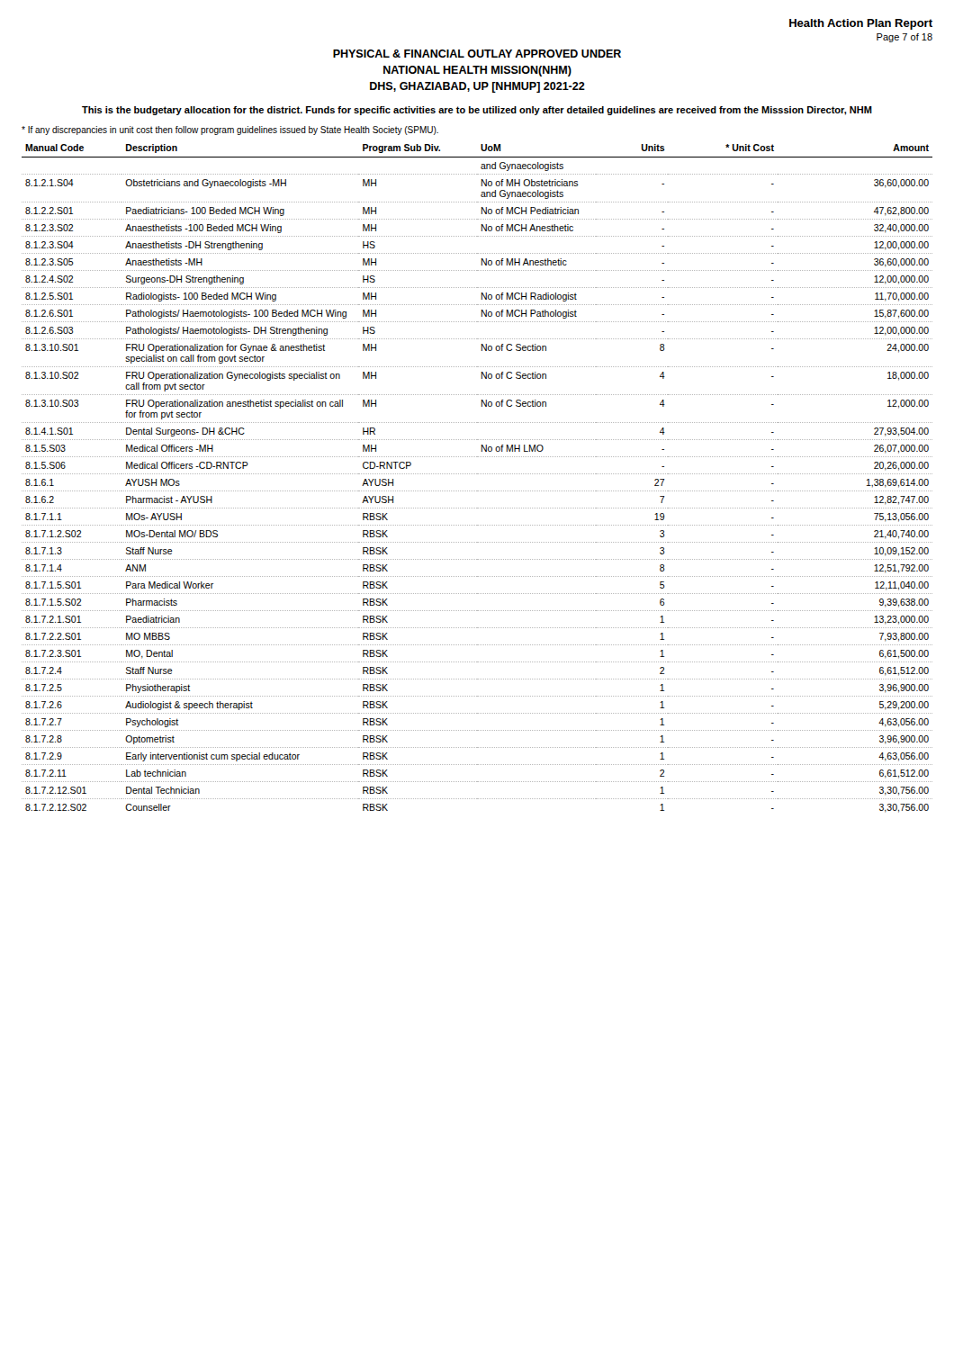Health Action Plan Report
Page 7 of 18
PHYSICAL & FINANCIAL OUTLAY APPROVED UNDER
NATIONAL HEALTH MISSION(NHM)
DHS, GHAZIABAD, UP [NHMUP] 2021-22
This is the budgetary allocation for the district. Funds for specific activities are to be utilized only after detailed guidelines are received from the Misssion Director, NHM
* If any discrepancies in unit cost then follow program guidelines issued by State Health Society (SPMU).
| Manual Code | Description | Program Sub Div. | UoM | Units | * Unit Cost | Amount |
| --- | --- | --- | --- | --- | --- | --- |
| | | | and Gynaecologists | | | |
| 8.1.2.1.S04 | Obstetricians and Gynaecologists -MH | MH | No of MH Obstetricians and Gynaecologists | - | - | 36,60,000.00 |
| 8.1.2.2.S01 | Paediatricians- 100 Beded MCH Wing | MH | No of MCH Pediatrician | - | - | 47,62,800.00 |
| 8.1.2.3.S02 | Anaesthetists -100 Beded MCH Wing | MH | No of MCH Anesthetic | - | - | 32,40,000.00 |
| 8.1.2.3.S04 | Anaesthetists -DH Strengthening | HS | | - | - | 12,00,000.00 |
| 8.1.2.3.S05 | Anaesthetists -MH | MH | No of MH Anesthetic | - | - | 36,60,000.00 |
| 8.1.2.4.S02 | Surgeons-DH Strengthening | HS | | - | - | 12,00,000.00 |
| 8.1.2.5.S01 | Radiologists- 100 Beded MCH Wing | MH | No of MCH Radiologist | - | - | 11,70,000.00 |
| 8.1.2.6.S01 | Pathologists/ Haemotologists- 100 Beded MCH Wing | MH | No of MCH Pathologist | - | - | 15,87,600.00 |
| 8.1.2.6.S03 | Pathologists/ Haemotologists- DH Strengthening | HS | | - | - | 12,00,000.00 |
| 8.1.3.10.S01 | FRU Operationalization for Gynae & anesthetist specialist on call from govt sector | MH | No of C Section | 8 | - | 24,000.00 |
| 8.1.3.10.S02 | FRU Operationalization Gynecologists specialist on call from pvt sector | MH | No of C Section | 4 | - | 18,000.00 |
| 8.1.3.10.S03 | FRU Operationalization anesthetist specialist on call for from pvt sector | MH | No of C Section | 4 | - | 12,000.00 |
| 8.1.4.1.S01 | Dental Surgeons- DH &CHC | HR | | 4 | - | 27,93,504.00 |
| 8.1.5.S03 | Medical Officers -MH | MH | No of MH LMO | - | - | 26,07,000.00 |
| 8.1.5.S06 | Medical Officers -CD-RNTCP | CD-RNTCP | | - | - | 20,26,000.00 |
| 8.1.6.1 | AYUSH MOs | AYUSH | | 27 | - | 1,38,69,614.00 |
| 8.1.6.2 | Pharmacist - AYUSH | AYUSH | | 7 | - | 12,82,747.00 |
| 8.1.7.1.1 | MOs- AYUSH | RBSK | | 19 | - | 75,13,056.00 |
| 8.1.7.1.2.S02 | MOs-Dental MO/ BDS | RBSK | | 3 | - | 21,40,740.00 |
| 8.1.7.1.3 | Staff Nurse | RBSK | | 3 | - | 10,09,152.00 |
| 8.1.7.1.4 | ANM | RBSK | | 8 | - | 12,51,792.00 |
| 8.1.7.1.5.S01 | Para Medical Worker | RBSK | | 5 | - | 12,11,040.00 |
| 8.1.7.1.5.S02 | Pharmacists | RBSK | | 6 | - | 9,39,638.00 |
| 8.1.7.2.1.S01 | Paediatrician | RBSK | | 1 | - | 13,23,000.00 |
| 8.1.7.2.2.S01 | MO MBBS | RBSK | | 1 | - | 7,93,800.00 |
| 8.1.7.2.3.S01 | MO, Dental | RBSK | | 1 | - | 6,61,500.00 |
| 8.1.7.2.4 | Staff Nurse | RBSK | | 2 | - | 6,61,512.00 |
| 8.1.7.2.5 | Physiotherapist | RBSK | | 1 | - | 3,96,900.00 |
| 8.1.7.2.6 | Audiologist & speech therapist | RBSK | | 1 | - | 5,29,200.00 |
| 8.1.7.2.7 | Psychologist | RBSK | | 1 | - | 4,63,056.00 |
| 8.1.7.2.8 | Optometrist | RBSK | | 1 | - | 3,96,900.00 |
| 8.1.7.2.9 | Early interventionist cum special educator | RBSK | | 1 | - | 4,63,056.00 |
| 8.1.7.2.11 | Lab technician | RBSK | | 2 | - | 6,61,512.00 |
| 8.1.7.2.12.S01 | Dental Technician | RBSK | | 1 | - | 3,30,756.00 |
| 8.1.7.2.12.S02 | Counseller | RBSK | | 1 | - | 3,30,756.00 |